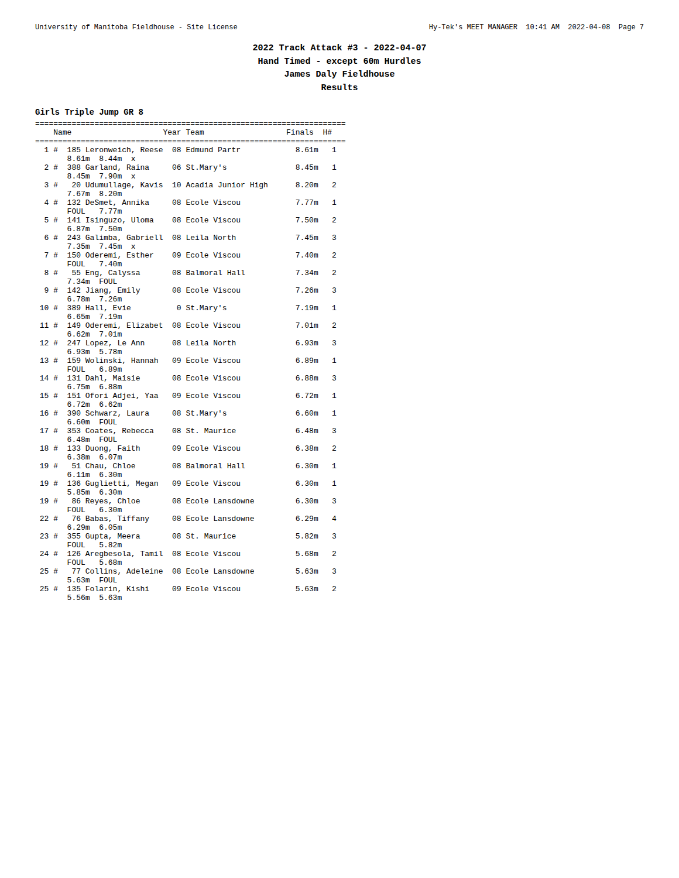University of Manitoba Fieldhouse - Site License Hy-Tek's MEET MANAGER 10:41 AM 2022-04-08 Page 7
2022 Track Attack #3 - 2022-04-07 Hand Timed - except 60m Hurdles James Daly Fieldhouse Results
Girls Triple Jump GR 8
====================================================================
    Name                    Year Team                  Finals  H#
====================================================================
  1 #  185 Leronweich, Reese  08 Edmund Partr            8.61m   1
       8.61m  8.44m  x
  2 #  388 Garland, Raina     06 St.Mary's               8.45m   1
       8.45m  7.90m  x
  3 #   20 Udumullage, Kavis  10 Acadia Junior High      8.20m   2
       7.67m  8.20m
  4 #  132 DeSmet, Annika     08 Ecole Viscou            7.77m   1
       FOUL   7.77m
  5 #  141 Isinguzo, Uloma    08 Ecole Viscou            7.50m   2
       6.87m  7.50m
  6 #  243 Galimba, Gabriell  08 Leila North             7.45m   3
       7.35m  7.45m  x
  7 #  150 Oderemi, Esther    09 Ecole Viscou            7.40m   2
       FOUL   7.40m
  8 #   55 Eng, Calyssa       08 Balmoral Hall           7.34m   2
       7.34m  FOUL
  9 #  142 Jiang, Emily       08 Ecole Viscou            7.26m   3
       6.78m  7.26m
 10 #  389 Hall, Evie          0 St.Mary's               7.19m   1
       6.65m  7.19m
 11 #  149 Oderemi, Elizabet  08 Ecole Viscou            7.01m   2
       6.62m  7.01m
 12 #  247 Lopez, Le Ann      08 Leila North             6.93m   3
       6.93m  5.78m
 13 #  159 Wolinski, Hannah   09 Ecole Viscou            6.89m   1
       FOUL   6.89m
 14 #  131 Dahl, Maisie       08 Ecole Viscou            6.88m   3
       6.75m  6.88m
 15 #  151 Ofori Adjei, Yaa   09 Ecole Viscou            6.72m   1
       6.72m  6.62m
 16 #  390 Schwarz, Laura     08 St.Mary's               6.60m   1
       6.60m  FOUL
 17 #  353 Coates, Rebecca    08 St. Maurice             6.48m   3
       6.48m  FOUL
 18 #  133 Duong, Faith       09 Ecole Viscou            6.38m   2
       6.38m  6.07m
 19 #   51 Chau, Chloe        08 Balmoral Hall           6.30m   1
       6.11m  6.30m
 19 #  136 Guglietti, Megan   09 Ecole Viscou            6.30m   1
       5.85m  6.30m
 19 #   86 Reyes, Chloe       08 Ecole Lansdowne         6.30m   3
       FOUL   6.30m
 22 #   76 Babas, Tiffany     08 Ecole Lansdowne         6.29m   4
       6.29m  6.05m
 23 #  355 Gupta, Meera       08 St. Maurice             5.82m   3
       FOUL   5.82m
 24 #  126 Aregbesola, Tamil  08 Ecole Viscou            5.68m   2
       FOUL   5.68m
 25 #   77 Collins, Adeleine  08 Ecole Lansdowne         5.63m   3
       5.63m  FOUL
 25 #  135 Folarin, Kishi     09 Ecole Viscou            5.63m   2
       5.56m  5.63m